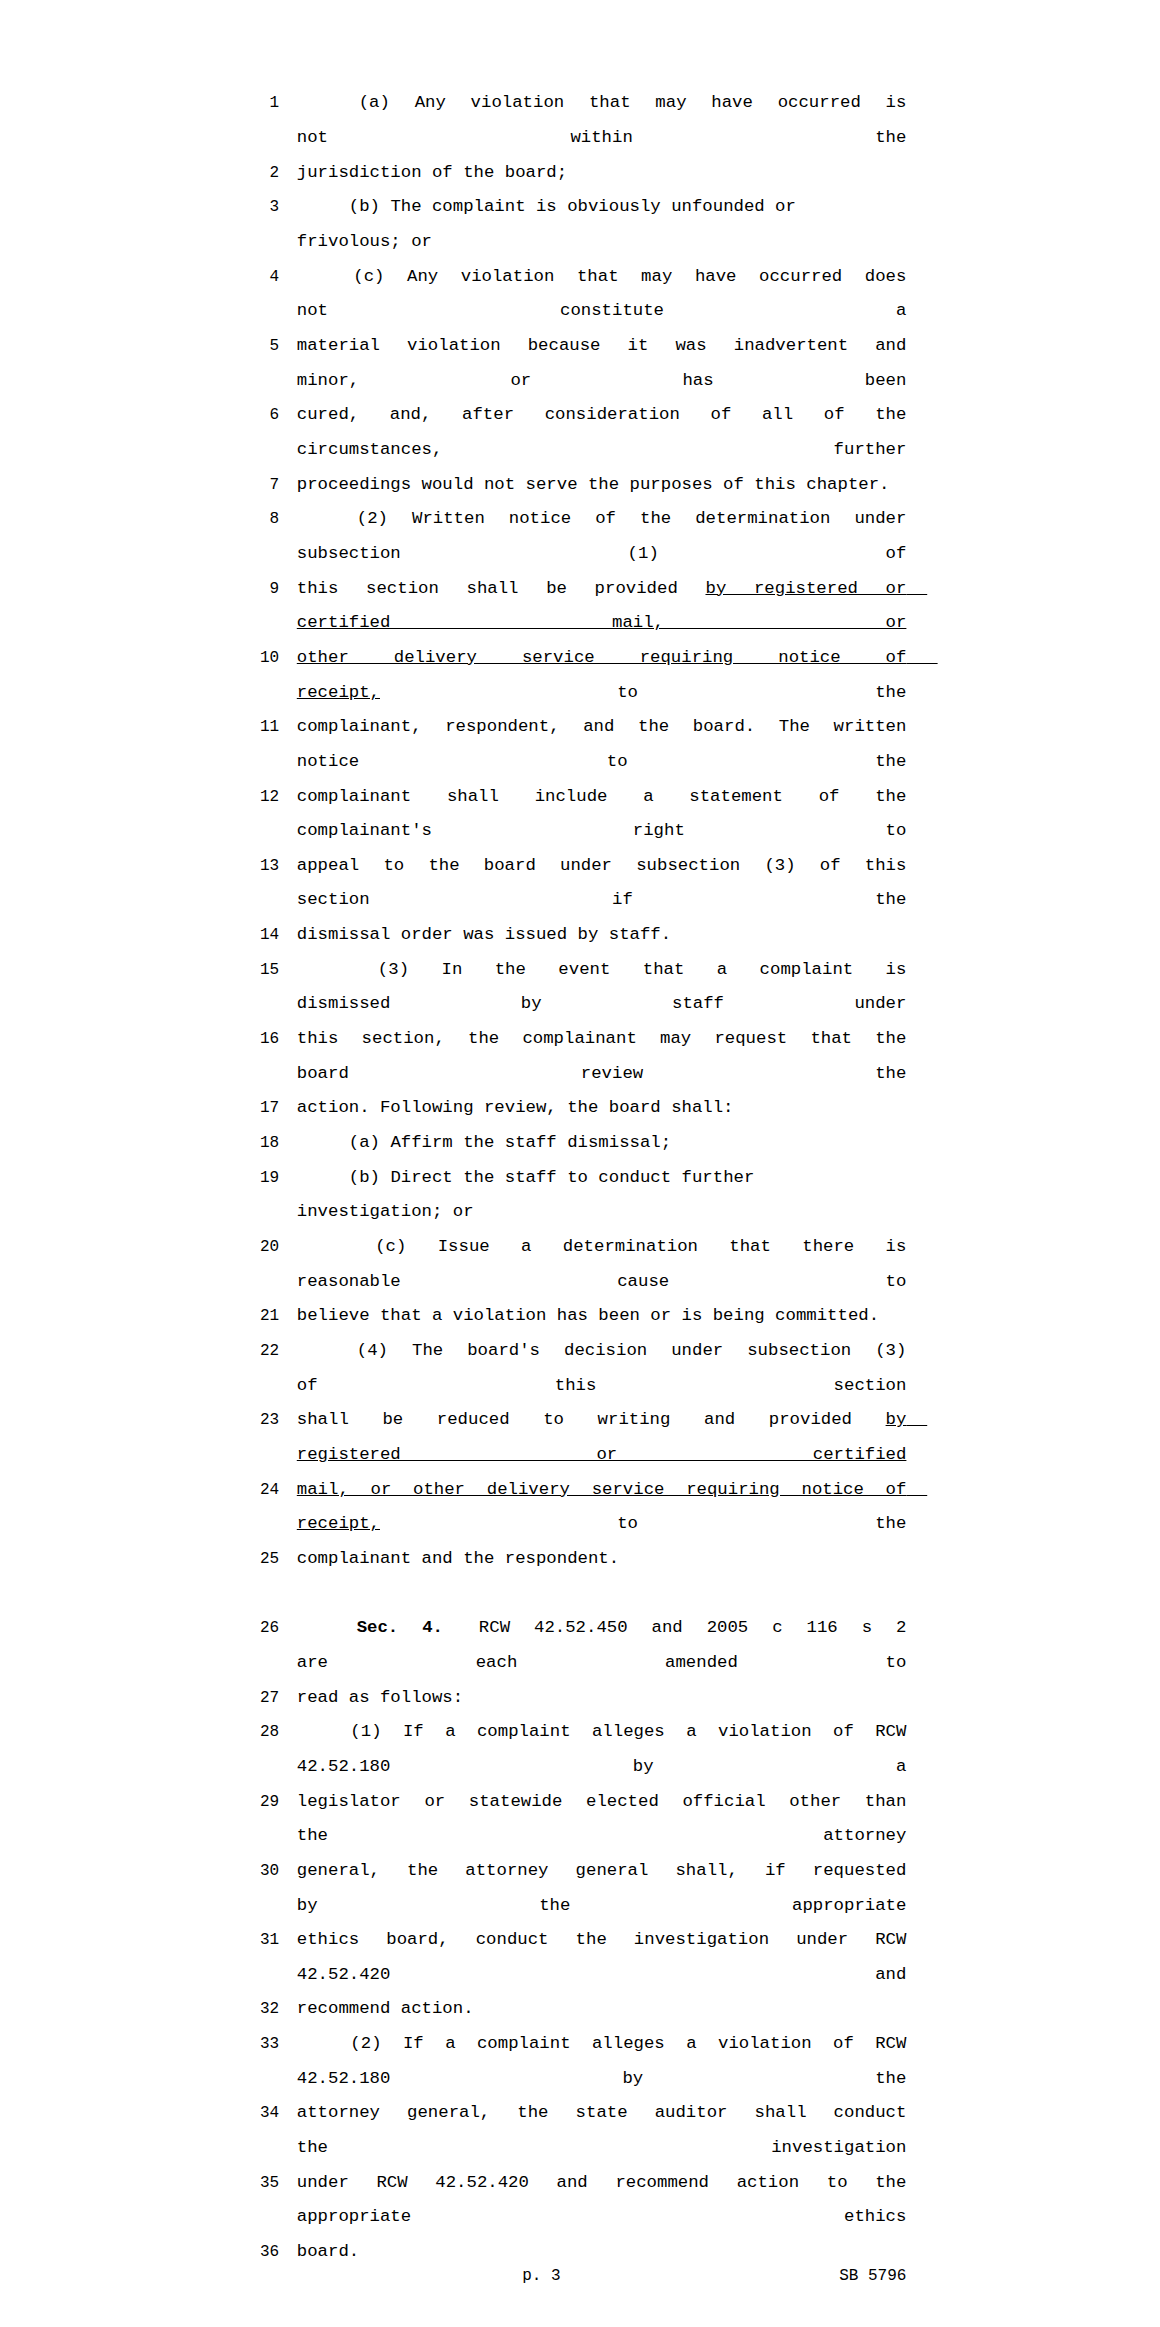1 (a) Any violation that may have occurred is not within the
2 jurisdiction of the board;
3 (b) The complaint is obviously unfounded or frivolous; or
4 (c) Any violation that may have occurred does not constitute a
5 material violation because it was inadvertent and minor, or has been
6 cured, and, after consideration of all of the circumstances, further
7 proceedings would not serve the purposes of this chapter.
8 (2) Written notice of the determination under subsection (1) of
9 this section shall be provided by registered or certified mail, or
10 other delivery service requiring notice of receipt, to the
11 complainant, respondent, and the board. The written notice to the
12 complainant shall include a statement of the complainant's right to
13 appeal to the board under subsection (3) of this section if the
14 dismissal order was issued by staff.
15 (3) In the event that a complaint is dismissed by staff under
16 this section, the complainant may request that the board review the
17 action. Following review, the board shall:
18 (a) Affirm the staff dismissal;
19 (b) Direct the staff to conduct further investigation; or
20 (c) Issue a determination that there is reasonable cause to
21 believe that a violation has been or is being committed.
22 (4) The board's decision under subsection (3) of this section
23 shall be reduced to writing and provided by registered or certified
24 mail, or other delivery service requiring notice of receipt, to the
25 complainant and the respondent.
26 Sec. 4. RCW 42.52.450 and 2005 c 116 s 2 are each amended to
27 read as follows:
28 (1) If a complaint alleges a violation of RCW 42.52.180 by a
29 legislator or statewide elected official other than the attorney
30 general, the attorney general shall, if requested by the appropriate
31 ethics board, conduct the investigation under RCW 42.52.420 and
32 recommend action.
33 (2) If a complaint alleges a violation of RCW 42.52.180 by the
34 attorney general, the state auditor shall conduct the investigation
35 under RCW 42.52.420 and recommend action to the appropriate ethics
36 board.
p. 3 SB 5796